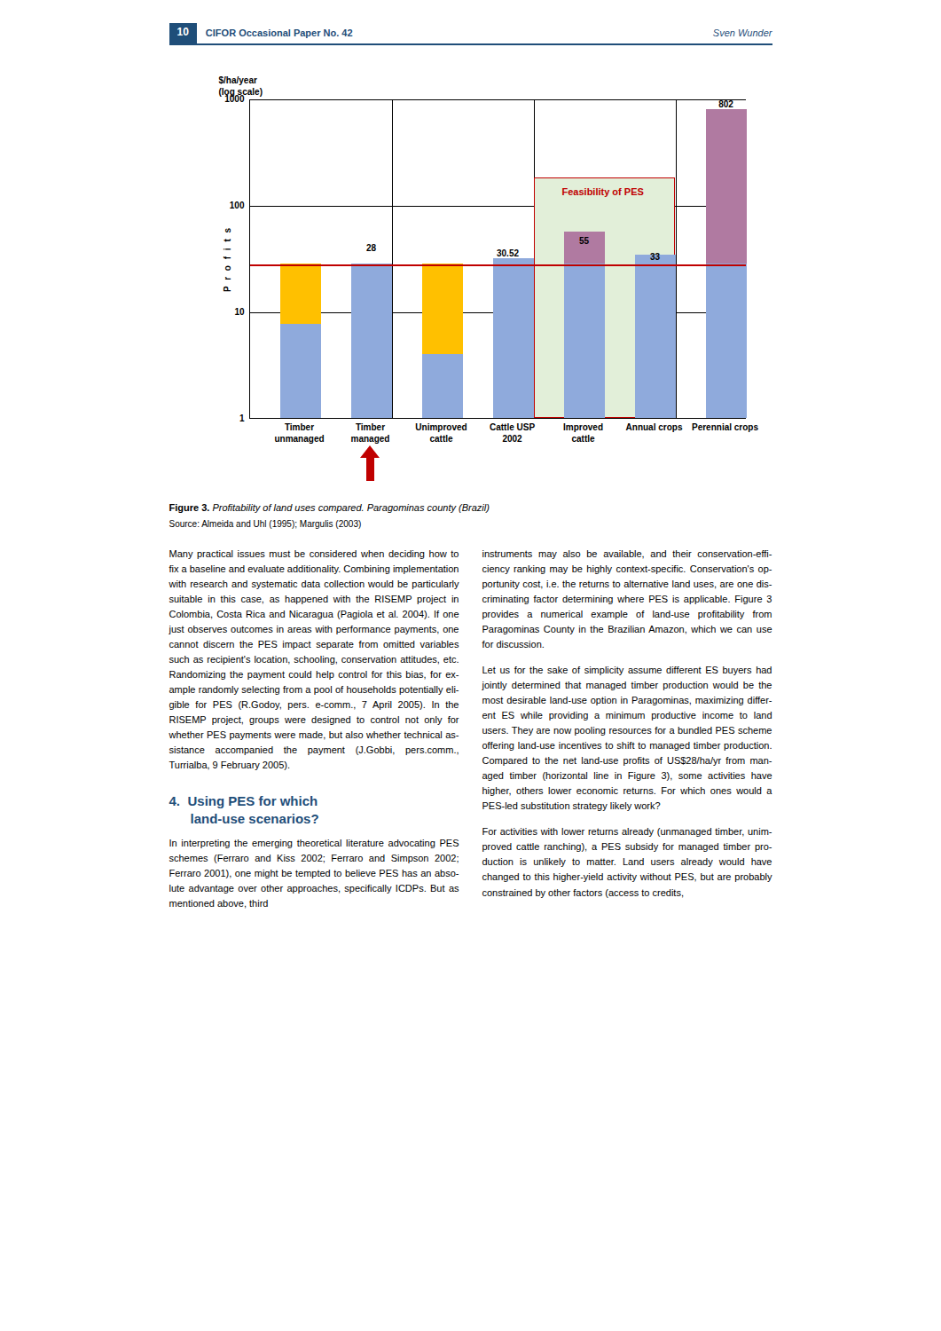10
CIFOR Occasional Paper No. 42
Sven Wunder
$/ha/year
(log scale)
1000
100
10
1
P r o f i t s
Feasibility of PES
28
30.52
55
33
802
Timber
unmanaged
Timber
managed
Unimproved
cattle
Cattle USP
2002
Improved
cattle
Annual crops
Perennial crops
Figure 3. Profitability of land uses compared. Paragominas county (Brazil)
Source: Almeida and Uhl (1995); Margulis (2003)
Many practical issues must be considered when deciding how to fix a baseline and evaluate additionality. Combining implementation with research and systematic data collection would be particularly suitable in this case, as happened with the RISEMP project in Colombia, Costa Rica and Nicaragua (Pagiola et al. 2004). If one just observes outcomes in areas with performance payments, one cannot discern the PES impact separate from omitted variables such as recipient's location, schooling, conservation attitudes, etc. Randomizing the payment could help control for this bias, for example randomly selecting from a pool of households potentially eligible for PES (R.Godoy, pers. e-comm., 7 April 2005). In the RISEMP project, groups were designed to control not only for whether PES payments were made, but also whether technical assistance accompanied the payment (J.Gobbi, pers.comm., Turrialba, 9 February 2005).
4. Using PES for which land-use scenarios?
In interpreting the emerging theoretical literature advocating PES schemes (Ferraro and Kiss 2002; Ferraro and Simpson 2002; Ferraro 2001), one might be tempted to believe PES has an absolute advantage over other approaches, specifically ICDPs. But as mentioned above, third
instruments may also be available, and their conservation-efficiency ranking may be highly context-specific. Conservation's opportunity cost, i.e. the returns to alternative land uses, are one discriminating factor determining where PES is applicable. Figure 3 provides a numerical example of land-use profitability from Paragominas County in the Brazilian Amazon, which we can use for discussion.
Let us for the sake of simplicity assume different ES buyers had jointly determined that managed timber production would be the most desirable land-use option in Paragominas, maximizing different ES while providing a minimum productive income to land users. They are now pooling resources for a bundled PES scheme offering land-use incentives to shift to managed timber production. Compared to the net land-use profits of US$28/ha/yr from managed timber (horizontal line in Figure 3), some activities have higher, others lower economic returns. For which ones would a PES-led substitution strategy likely work?
For activities with lower returns already (unmanaged timber, unimproved cattle ranching), a PES subsidy for managed timber production is unlikely to matter. Land users already would have changed to this higher-yield activity without PES, but are probably constrained by other factors (access to credits,